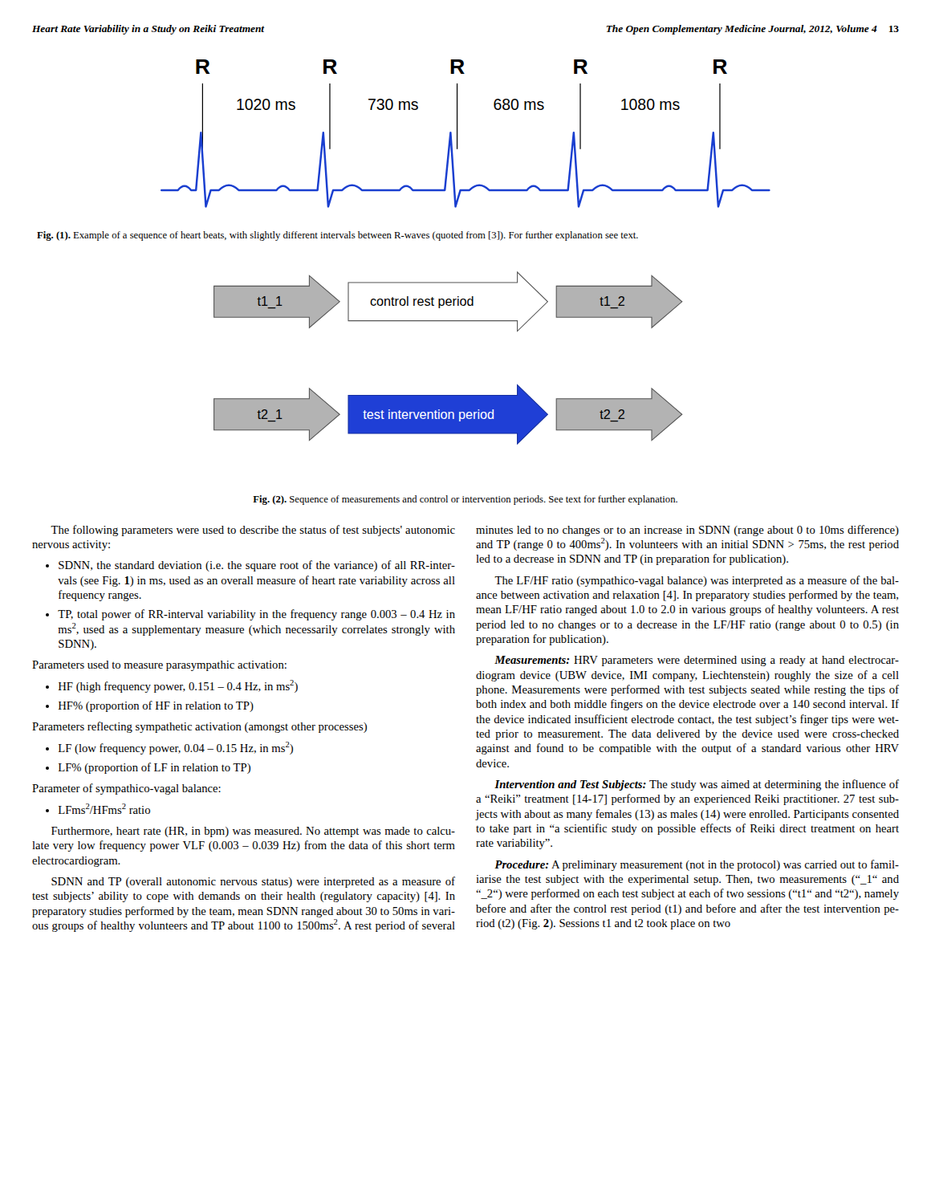Heart Rate Variability in a Study on Reiki Treatment
The Open Complementary Medicine Journal, 2012, Volume 413
R R R R R 1020 ms 730 ms 680 ms 1080 ms
Fig. (1). Example of a sequence of heart beats, with slightly different intervals between R-waves (quoted from [3]). For further explanation see text.
t1_1 control rest period t1_2 t2_1 test intervention period t2_2
Fig. (2). Sequence of measurements and control or intervention periods. See text for further explanation.
The following parameters were used to describe the status of test subjects' autonomic nervous activity:
SDNN, the standard deviation (i.e. the square root of the variance) of all RR-intervals (see Fig. 1) in ms, used as an overall measure of heart rate variability across all frequency ranges.
TP, total power of RR-interval variability in the frequency range 0.003 – 0.4 Hz in ms2, used as a supplementary measure (which necessarily correlates strongly with SDNN).
Parameters used to measure parasympathic activation:
HF (high frequency power, 0.151 – 0.4 Hz, in ms2)
HF% (proportion of HF in relation to TP)
Parameters reflecting sympathetic activation (amongst other processes)
LF (low frequency power, 0.04 – 0.15 Hz, in ms2)
LF% (proportion of LF in relation to TP)
Parameter of sympathico-vagal balance:
LFms2/HFms2 ratio
Furthermore, heart rate (HR, in bpm) was measured. No attempt was made to calculate very low frequency power VLF (0.003 – 0.039 Hz) from the data of this short term electrocardiogram.
SDNN and TP (overall autonomic nervous status) were interpreted as a measure of test subjects’ ability to cope with demands on their health (regulatory capacity) [4]. In preparatory studies performed by the team, mean SDNN ranged about 30 to 50ms in various groups of healthy volunteers and TP about 1100 to 1500ms2. A rest period of several minutes led to no changes or to an increase in SDNN (range about 0 to 10ms difference) and TP (range 0 to 400ms2). In volunteers with an initial SDNN > 75ms, the rest period led to a decrease in SDNN and TP (in preparation for publication).
The LF/HF ratio (sympathico-vagal balance) was interpreted as a measure of the balance between activation and relaxation [4]. In preparatory studies performed by the team, mean LF/HF ratio ranged about 1.0 to 2.0 in various groups of healthy volunteers. A rest period led to no changes or to a decrease in the LF/HF ratio (range about 0 to 0.5) (in preparation for publication).
Measurements: HRV parameters were determined using a ready at hand electrocardiogram device (UBW device, IMI company, Liechtenstein) roughly the size of a cell phone. Measurements were performed with test subjects seated while resting the tips of both index and both middle fingers on the device electrode over a 140 second interval. If the device indicated insufficient electrode contact, the test subject’s finger tips were wetted prior to measurement. The data delivered by the device used were cross-checked against and found to be compatible with the output of a standard various other HRV device.
Intervention and Test Subjects: The study was aimed at determining the influence of a “Reiki” treatment [14-17] performed by an experienced Reiki practitioner. 27 test subjects with about as many females (13) as males (14) were enrolled. Participants consented to take part in “a scientific study on possible effects of Reiki direct treatment on heart rate variability”.
Procedure: A preliminary measurement (not in the protocol) was carried out to familiarise the test subject with the experimental setup. Then, two measurements (“_1“ and “_2“) were performed on each test subject at each of two sessions (“t1“ and “t2“), namely before and after the control rest period (t1) and before and after the test intervention period (t2) (Fig. 2). Sessions t1 and t2 took place on two